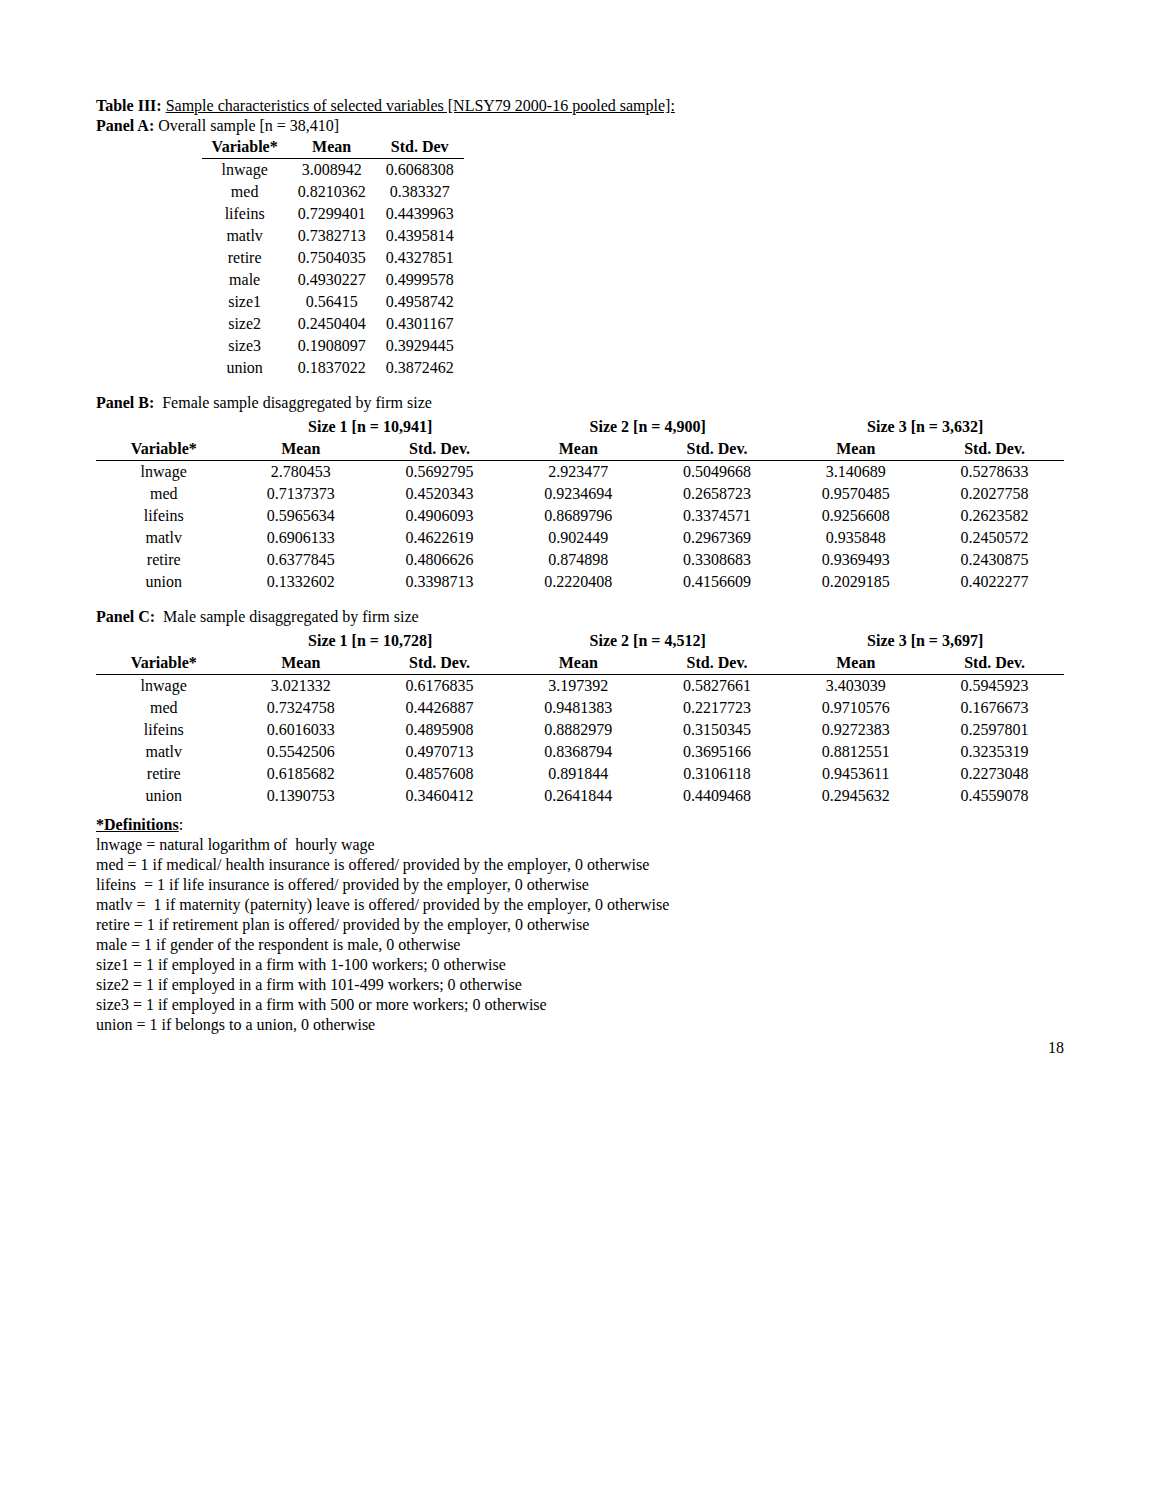Table III: Sample characteristics of selected variables [NLSY79 2000-16 pooled sample]:
Panel A: Overall sample [n = 38,410]
| Variable* | Mean | Std. Dev |
| --- | --- | --- |
| lnwage | 3.008942 | 0.6068308 |
| med | 0.8210362 | 0.383327 |
| lifeins | 0.7299401 | 0.4439963 |
| matlv | 0.7382713 | 0.4395814 |
| retire | 0.7504035 | 0.4327851 |
| male | 0.4930227 | 0.4999578 |
| size1 | 0.56415 | 0.4958742 |
| size2 | 0.2450404 | 0.4301167 |
| size3 | 0.1908097 | 0.3929445 |
| union | 0.1837022 | 0.3872462 |
Panel B: Female sample disaggregated by firm size
| | Size 1 [n = 10,941] | Size 2 [n = 4,900] | Size 3 [n = 3,632] |
| --- | --- | --- | --- |
| Variable* | Mean | Std. Dev. | Mean | Std. Dev. | Mean | Std. Dev. |
| lnwage | 2.780453 | 0.5692795 | 2.923477 | 0.5049668 | 3.140689 | 0.5278633 |
| med | 0.7137373 | 0.4520343 | 0.9234694 | 0.2658723 | 0.9570485 | 0.2027758 |
| lifeins | 0.5965634 | 0.4906093 | 0.8689796 | 0.3374571 | 0.9256608 | 0.2623582 |
| matlv | 0.6906133 | 0.4622619 | 0.902449 | 0.2967369 | 0.935848 | 0.2450572 |
| retire | 0.6377845 | 0.4806626 | 0.874898 | 0.3308683 | 0.9369493 | 0.2430875 |
| union | 0.1332602 | 0.3398713 | 0.2220408 | 0.4156609 | 0.2029185 | 0.4022277 |
Panel C: Male sample disaggregated by firm size
| | Size 1 [n = 10,728] | Size 2 [n = 4,512] | Size 3 [n = 3,697] |
| --- | --- | --- | --- |
| Variable* | Mean | Std. Dev. | Mean | Std. Dev. | Mean | Std. Dev. |
| lnwage | 3.021332 | 0.6176835 | 3.197392 | 0.5827661 | 3.403039 | 0.5945923 |
| med | 0.7324758 | 0.4426887 | 0.9481383 | 0.2217723 | 0.9710576 | 0.1676673 |
| lifeins | 0.6016033 | 0.4895908 | 0.8882979 | 0.3150345 | 0.9272383 | 0.2597801 |
| matlv | 0.5542506 | 0.4970713 | 0.8368794 | 0.3695166 | 0.8812551 | 0.3235319 |
| retire | 0.6185682 | 0.4857608 | 0.891844 | 0.3106118 | 0.9453611 | 0.2273048 |
| union | 0.1390753 | 0.3460412 | 0.2641844 | 0.4409468 | 0.2945632 | 0.4559078 |
*Definitions:
lnwage = natural logarithm of hourly wage
med = 1 if medical/ health insurance is offered/ provided by the employer, 0 otherwise
lifeins = 1 if life insurance is offered/ provided by the employer, 0 otherwise
matlv = 1 if maternity (paternity) leave is offered/ provided by the employer, 0 otherwise
retire = 1 if retirement plan is offered/ provided by the employer, 0 otherwise
male = 1 if gender of the respondent is male, 0 otherwise
size1 = 1 if employed in a firm with 1-100 workers; 0 otherwise
size2 = 1 if employed in a firm with 101-499 workers; 0 otherwise
size3 = 1 if employed in a firm with 500 or more workers; 0 otherwise
union = 1 if belongs to a union, 0 otherwise
18